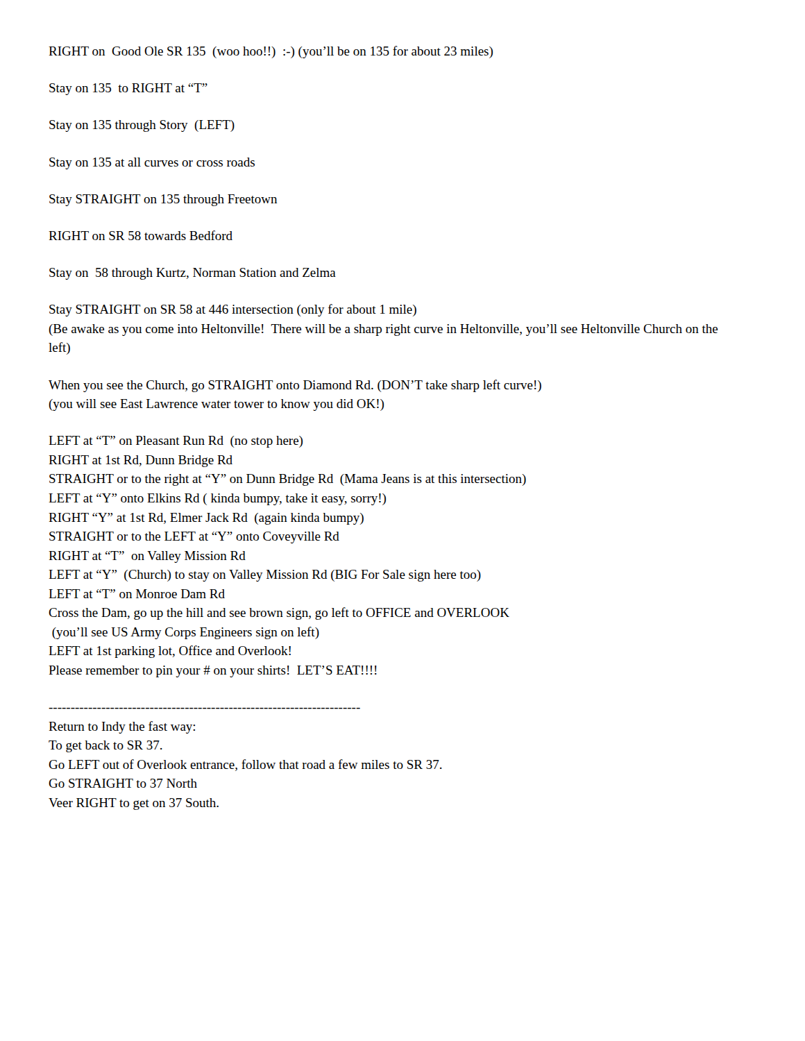RIGHT on Good Ole SR 135 (woo hoo!!) :-) (you’ll be on 135 for about 23 miles)
Stay on 135 to RIGHT at “T”
Stay on 135 through Story (LEFT)
Stay on 135 at all curves or cross roads
Stay STRAIGHT on 135 through Freetown
RIGHT on SR 58 towards Bedford
Stay on 58 through Kurtz, Norman Station and Zelma
Stay STRAIGHT on SR 58 at 446 intersection (only for about 1 mile)
(Be awake as you come into Heltonville! There will be a sharp right curve in Heltonville, you’ll see Heltonville Church on the left)
When you see the Church, go STRAIGHT onto Diamond Rd. (DON’T take sharp left curve!)
(you will see East Lawrence water tower to know you did OK!)
LEFT at “T” on Pleasant Run Rd (no stop here)
RIGHT at 1st Rd, Dunn Bridge Rd
STRAIGHT or to the right at “Y” on Dunn Bridge Rd (Mama Jeans is at this intersection)
LEFT at “Y” onto Elkins Rd ( kinda bumpy, take it easy, sorry!)
RIGHT “Y” at 1st Rd, Elmer Jack Rd (again kinda bumpy)
STRAIGHT or to the LEFT at “Y” onto Coveyville Rd
RIGHT at “T” on Valley Mission Rd
LEFT at “Y” (Church) to stay on Valley Mission Rd (BIG For Sale sign here too)
LEFT at “T” on Monroe Dam Rd
Cross the Dam, go up the hill and see brown sign, go left to OFFICE and OVERLOOK
(you’ll see US Army Corps Engineers sign on left)
LEFT at 1st parking lot, Office and Overlook!
Please remember to pin your # on your shirts! LET’S EAT!!!!
-----------------------------------------------------------------------
Return to Indy the fast way:
To get back to SR 37.
Go LEFT out of Overlook entrance, follow that road a few miles to SR 37.
Go STRAIGHT to 37 North
Veer RIGHT to get on 37 South.